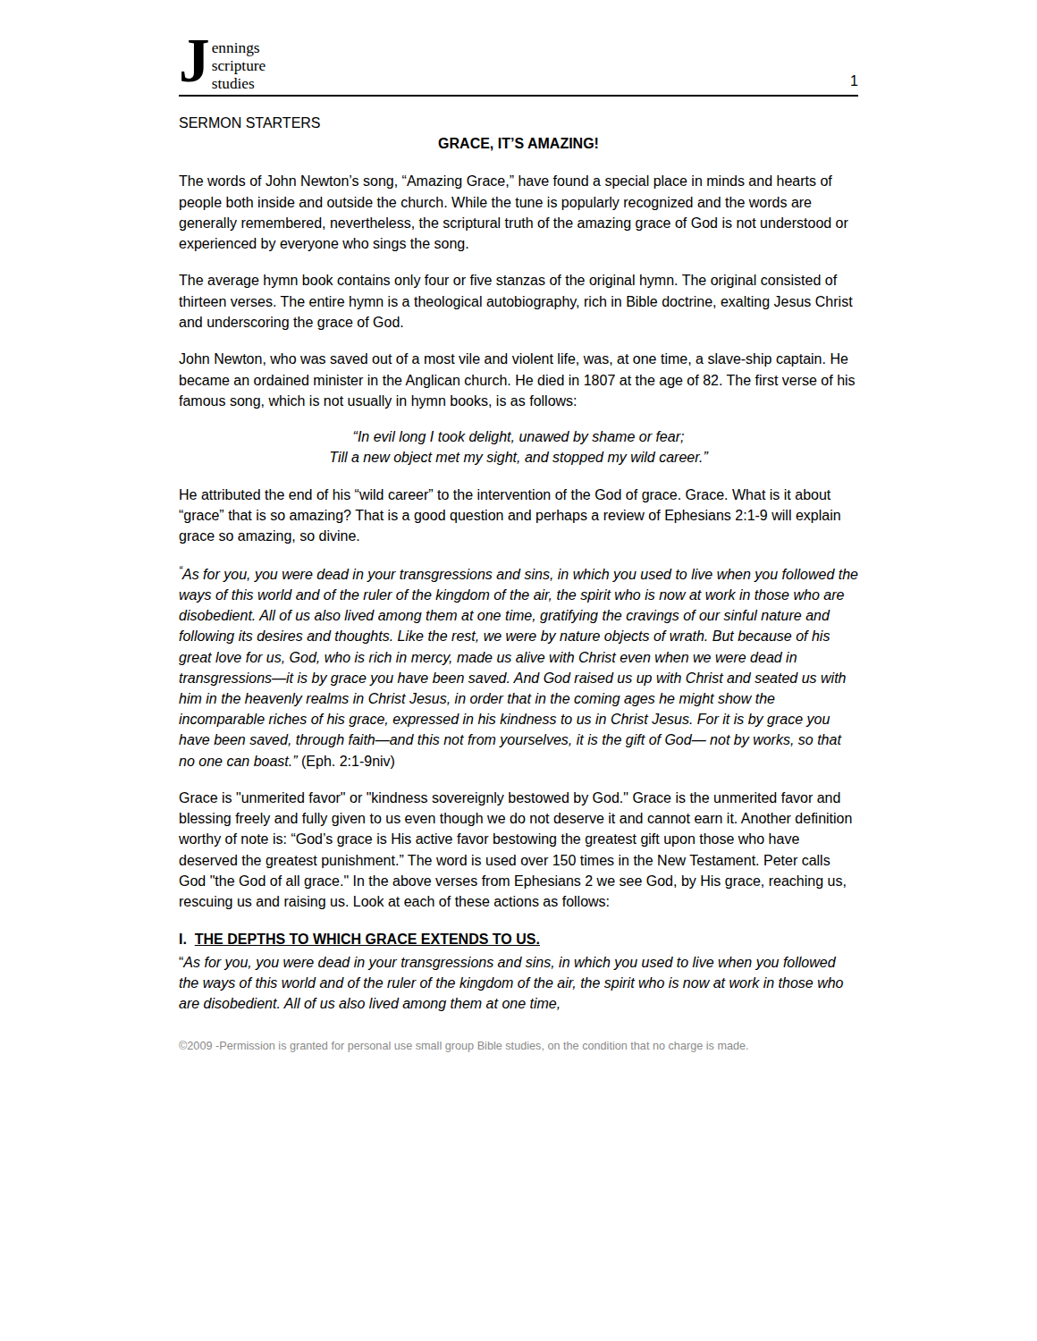J
ennings
scripture
studies
1
SERMON STARTERS
GRACE, IT’S AMAZING!
The words of John Newton’s song, “Amazing Grace,” have found a special place in minds and hearts of people both inside and outside the church. While the tune is popularly recognized and the words are generally remembered, nevertheless, the scriptural truth of the amazing grace of God is not understood or experienced by everyone who sings the song.
The average hymn book contains only four or five stanzas of the original hymn. The original consisted of thirteen verses. The entire hymn is a theological autobiography, rich in Bible doctrine, exalting Jesus Christ and underscoring the grace of God.
John Newton, who was saved out of a most vile and violent life, was, at one time, a slave-ship captain. He became an ordained minister in the Anglican church. He died in 1807 at the age of 82. The first verse of his famous song, which is not usually in hymn books, is as follows:
“In evil long I took delight, unawed by shame or fear;
Till a new object met my sight, and stopped my wild career.”
He attributed the end of his “wild career” to the intervention of the God of grace. Grace. What is it about “grace” that is so amazing? That is a good question and perhaps a review of Ephesians 2:1-9 will explain grace so amazing, so divine.
“As for you, you were dead in your transgressions and sins, in which you used to live when you followed the ways of this world and of the ruler of the kingdom of the air, the spirit who is now at work in those who are disobedient. All of us also lived among them at one time, gratifying the cravings of our sinful nature and following its desires and thoughts. Like the rest, we were by nature objects of wrath. But because of his great love for us, God, who is rich in mercy, made us alive with Christ even when we were dead in transgressions—it is by grace you have been saved. And God raised us up with Christ and seated us with him in the heavenly realms in Christ Jesus, in order that in the coming ages he might show the incomparable riches of his grace, expressed in his kindness to us in Christ Jesus. For it is by grace you have been saved, through faith—and this not from yourselves, it is the gift of God— not by works, so that no one can boast.” (Eph. 2:1-9niv)
Grace is "unmerited favor" or "kindness sovereignly bestowed by God." Grace is the unmerited favor and blessing freely and fully given to us even though we do not deserve it and cannot earn it. Another definition worthy of note is: “God’s grace is His active favor bestowing the greatest gift upon those who have deserved the greatest punishment.” The word is used over 150 times in the New Testament. Peter calls God "the God of all grace." In the above verses from Ephesians 2 we see God, by His grace, reaching us, rescuing us and raising us. Look at each of these actions as follows:
I. THE DEPTHS TO WHICH GRACE EXTENDS TO US.
“As for you, you were dead in your transgressions and sins, in which you used to live when you followed the ways of this world and of the ruler of the kingdom of the air, the spirit who is now at work in those who are disobedient. All of us also lived among them at one time,
©2009 -Permission is granted for personal use small group Bible studies, on the condition that no charge is made.